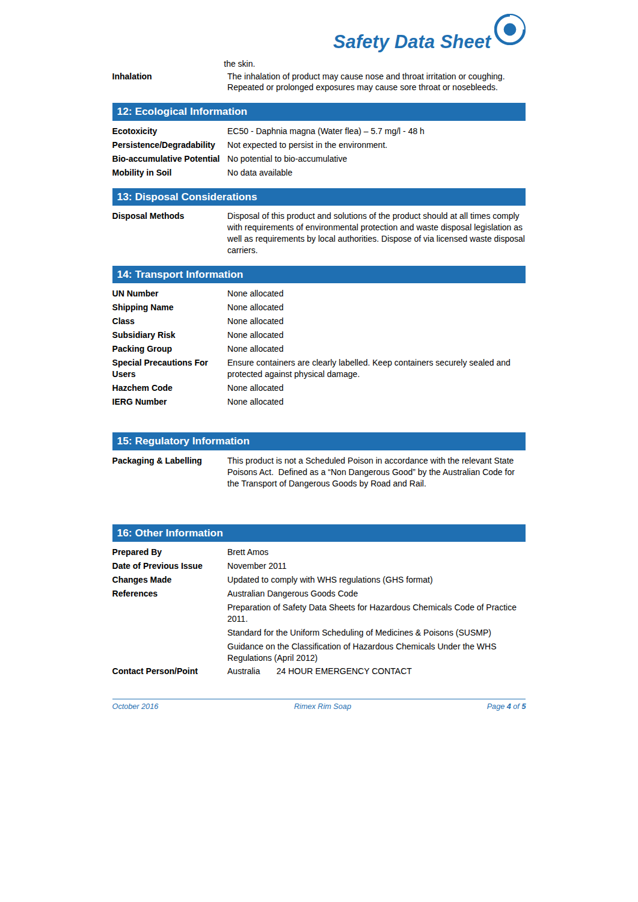Safety Data Sheet
the skin.
| Inhalation | The inhalation of product may cause nose and throat irritation or coughing. Repeated or prolonged exposures may cause sore throat or nosebleeds. |
12: Ecological Information
| Ecotoxicity | EC50 - Daphnia magna (Water flea) – 5.7 mg/l - 48 h |
| Persistence/Degradability | Not expected to persist in the environment. |
| Bio-accumulative Potential | No potential to bio-accumulative |
| Mobility in Soil | No data available |
13: Disposal Considerations
| Disposal Methods | Disposal of this product and solutions of the product should at all times comply with requirements of environmental protection and waste disposal legislation as well as requirements by local authorities. Dispose of via licensed waste disposal carriers. |
14: Transport Information
| UN Number | None allocated |
| Shipping Name | None allocated |
| Class | None allocated |
| Subsidiary Risk | None allocated |
| Packing Group | None allocated |
| Special Precautions For Users | Ensure containers are clearly labelled. Keep containers securely sealed and protected against physical damage. |
| Hazchem Code | None allocated |
| IERG Number | None allocated |
15: Regulatory Information
| Packaging & Labelling | This product is not a Scheduled Poison in accordance with the relevant State Poisons Act. Defined as a “Non Dangerous Good” by the Australian Code for the Transport of Dangerous Goods by Road and Rail. |
16: Other Information
| Prepared By | Brett Amos |
| Date of Previous Issue | November 2011 |
| Changes Made | Updated to comply with WHS regulations (GHS format) |
| References | Australian Dangerous Goods Code |
| | Preparation of Safety Data Sheets for Hazardous Chemicals Code of Practice 2011. |
| | Standard for the Uniform Scheduling of Medicines & Poisons (SUSMP) |
| | Guidance on the Classification of Hazardous Chemicals Under the WHS Regulations (April 2012) |
| Contact Person/Point | Australia 24 HOUR EMERGENCY CONTACT |
October 2016
Rimex Rim Soap
Page 4 of 5